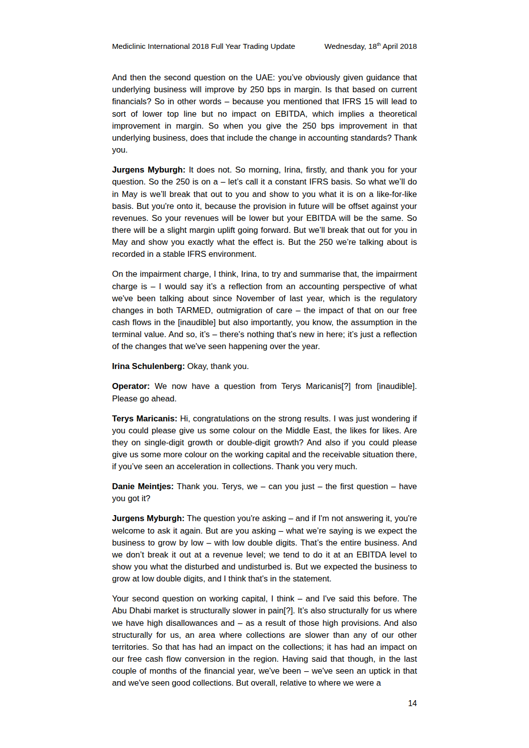Mediclinic International 2018 Full Year Trading Update Wednesday, 18th April 2018
And then the second question on the UAE: you’ve obviously given guidance that underlying business will improve by 250 bps in margin. Is that based on current financials? So in other words – because you mentioned that IFRS 15 will lead to sort of lower top line but no impact on EBITDA, which implies a theoretical improvement in margin. So when you give the 250 bps improvement in that underlying business, does that include the change in accounting standards? Thank you.
Jurgens Myburgh: It does not. So morning, Irina, firstly, and thank you for your question. So the 250 is on a – let’s call it a constant IFRS basis. So what we’ll do in May is we’ll break that out to you and show to you what it is on a like-for-like basis. But you're onto it, because the provision in future will be offset against your revenues. So your revenues will be lower but your EBITDA will be the same. So there will be a slight margin uplift going forward. But we’ll break that out for you in May and show you exactly what the effect is. But the 250 we’re talking about is recorded in a stable IFRS environment.
On the impairment charge, I think, Irina, to try and summarise that, the impairment charge is – I would say it’s a reflection from an accounting perspective of what we've been talking about since November of last year, which is the regulatory changes in both TARMED, outmigration of care – the impact of that on our free cash flows in the [inaudible] but also importantly, you know, the assumption in the terminal value. And so, it’s – there's nothing that’s new in here; it’s just a reflection of the changes that we've seen happening over the year.
Irina Schulenberg: Okay, thank you.
Operator: We now have a question from Terys Maricanis[?] from [inaudible]. Please go ahead.
Terys Maricanis: Hi, congratulations on the strong results. I was just wondering if you could please give us some colour on the Middle East, the likes for likes. Are they on single-digit growth or double-digit growth? And also if you could please give us some more colour on the working capital and the receivable situation there, if you’ve seen an acceleration in collections. Thank you very much.
Danie Meintjes: Thank you. Terys, we – can you just – the first question – have you got it?
Jurgens Myburgh: The question you're asking – and if I'm not answering it, you're welcome to ask it again. But are you asking – what we’re saying is we expect the business to grow by low – with low double digits. That’s the entire business. And we don’t break it out at a revenue level; we tend to do it at an EBITDA level to show you what the disturbed and undisturbed is. But we expected the business to grow at low double digits, and I think that's in the statement.
Your second question on working capital, I think – and I've said this before. The Abu Dhabi market is structurally slower in pain[?]. It’s also structurally for us where we have high disallowances and – as a result of those high provisions. And also structurally for us, an area where collections are slower than any of our other territories. So that has had an impact on the collections; it has had an impact on our free cash flow conversion in the region. Having said that though, in the last couple of months of the financial year, we've been – we've seen an uptick in that and we've seen good collections. But overall, relative to where we were a
14